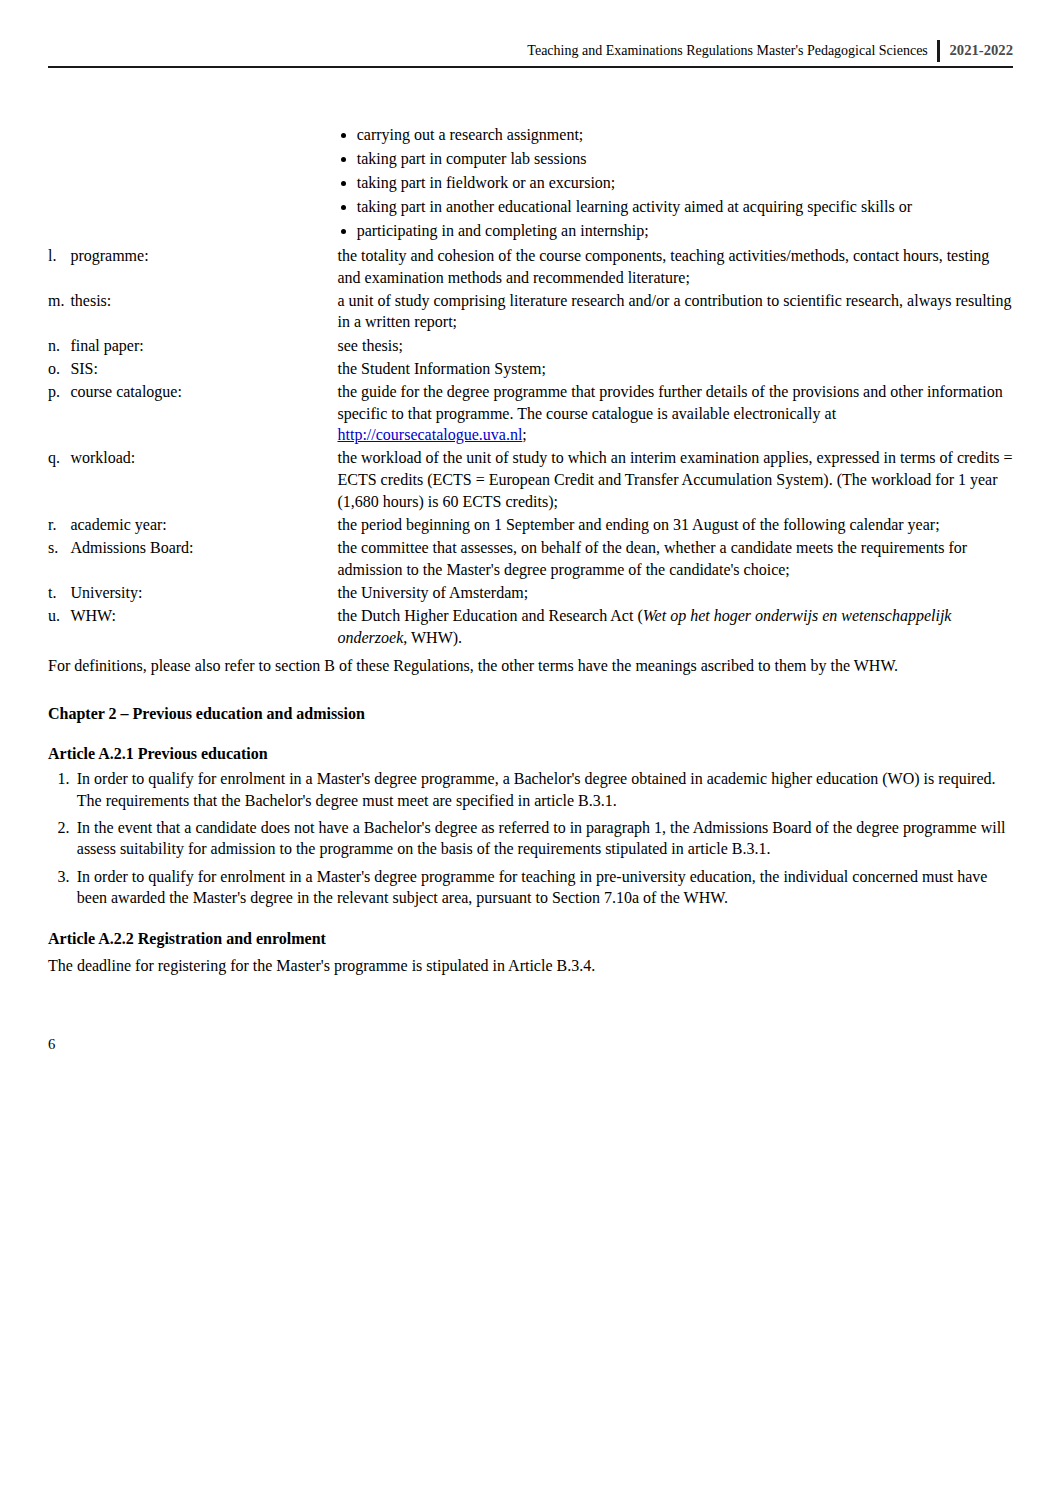Teaching and Examinations Regulations Master's Pedagogical Sciences 2021-2022
carrying out a research assignment;
taking part in computer lab sessions
taking part in fieldwork or an excursion;
taking part in another educational learning activity aimed at acquiring specific skills or
participating in and completing an internship;
| l. programme: | the totality and cohesion of the course components, teaching activities/methods, contact hours, testing and examination methods and recommended literature; |
| m. thesis: | a unit of study comprising literature research and/or a contribution to scientific research, always resulting in a written report; |
| n. final paper: | see thesis; |
| o. SIS: | the Student Information System; |
| p. course catalogue: | the guide for the degree programme that provides further details of the provisions and other information specific to that programme. The course catalogue is available electronically at http://coursecatalogue.uva.nl ; |
| q. workload: | the workload of the unit of study to which an interim examination applies, expressed in terms of credits = ECTS credits (ECTS = European Credit and Transfer Accumulation System). (The workload for 1 year (1,680 hours) is 60 ECTS credits); |
| r. academic year: | the period beginning on 1 September and ending on 31 August of the following calendar year; |
| s. Admissions Board: | the committee that assesses, on behalf of the dean, whether a candidate meets the requirements for admission to the Master's degree programme of the candidate's choice; |
| t. University: | the University of Amsterdam; |
| u. WHW: | the Dutch Higher Education and Research Act ( Wet op het hoger onderwijs en wetenschappelijk onderzoek , WHW). |
For definitions, please also refer to section B of these Regulations, the other terms have the meanings ascribed to them by the WHW.
Chapter 2 – Previous education and admission
Article A.2.1 Previous education
In order to qualify for enrolment in a Master's degree programme, a Bachelor's degree obtained in academic higher education (WO) is required. The requirements that the Bachelor's degree must meet are specified in article B.3.1.
In the event that a candidate does not have a Bachelor's degree as referred to in paragraph 1, the Admissions Board of the degree programme will assess suitability for admission to the programme on the basis of the requirements stipulated in article B.3.1.
In order to qualify for enrolment in a Master's degree programme for teaching in pre-university education, the individual concerned must have been awarded the Master's degree in the relevant subject area, pursuant to Section 7.10a of the WHW.
Article A.2.2 Registration and enrolment
The deadline for registering for the Master's programme is stipulated in Article B.3.4.
6